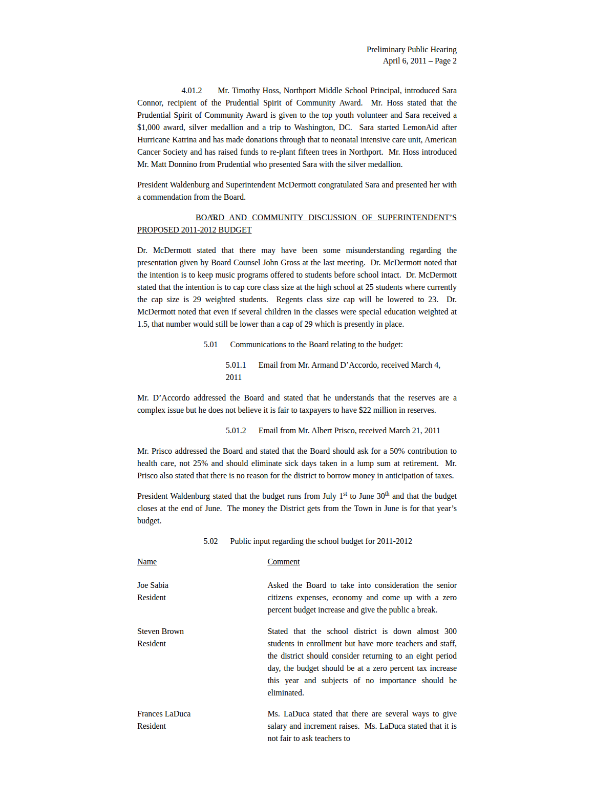Preliminary Public Hearing
April 6, 2011 – Page 2
4.01.2 Mr. Timothy Hoss, Northport Middle School Principal, introduced Sara Connor, recipient of the Prudential Spirit of Community Award. Mr. Hoss stated that the Prudential Spirit of Community Award is given to the top youth volunteer and Sara received a $1,000 award, silver medallion and a trip to Washington, DC. Sara started LemonAid after Hurricane Katrina and has made donations through that to neonatal intensive care unit, American Cancer Society and has raised funds to re-plant fifteen trees in Northport. Mr. Hoss introduced Mr. Matt Donnino from Prudential who presented Sara with the silver medallion.
President Waldenburg and Superintendent McDermott congratulated Sara and presented her with a commendation from the Board.
5. BOARD AND COMMUNITY DISCUSSION OF SUPERINTENDENT’S PROPOSED 2011-2012 BUDGET
Dr. McDermott stated that there may have been some misunderstanding regarding the presentation given by Board Counsel John Gross at the last meeting. Dr. McDermott noted that the intention is to keep music programs offered to students before school intact. Dr. McDermott stated that the intention is to cap core class size at the high school at 25 students where currently the cap size is 29 weighted students. Regents class size cap will be lowered to 23. Dr. McDermott noted that even if several children in the classes were special education weighted at 1.5, that number would still be lower than a cap of 29 which is presently in place.
5.01 Communications to the Board relating to the budget:
5.01.1 Email from Mr. Armand D’Accordo, received March 4, 2011
Mr. D’Accordo addressed the Board and stated that he understands that the reserves are a complex issue but he does not believe it is fair to taxpayers to have $22 million in reserves.
5.01.2 Email from Mr. Albert Prisco, received March 21, 2011
Mr. Prisco addressed the Board and stated that the Board should ask for a 50% contribution to health care, not 25% and should eliminate sick days taken in a lump sum at retirement. Mr. Prisco also stated that there is no reason for the district to borrow money in anticipation of taxes.
President Waldenburg stated that the budget runs from July 1st to June 30th and that the budget closes at the end of June. The money the District gets from the Town in June is for that year’s budget.
5.02 Public input regarding the school budget for 2011-2012
| Name | Comment |
| --- | --- |
| Joe Sabia Resident | Asked the Board to take into consideration the senior citizens expenses, economy and come up with a zero percent budget increase and give the public a break. |
| Steven Brown Resident | Stated that the school district is down almost 300 students in enrollment but have more teachers and staff, the district should consider returning to an eight period day, the budget should be at a zero percent tax increase this year and subjects of no importance should be eliminated. |
| Frances LaDuca Resident | Ms. LaDuca stated that there are several ways to give salary and increment raises. Ms. LaDuca stated that it is not fair to ask teachers to |